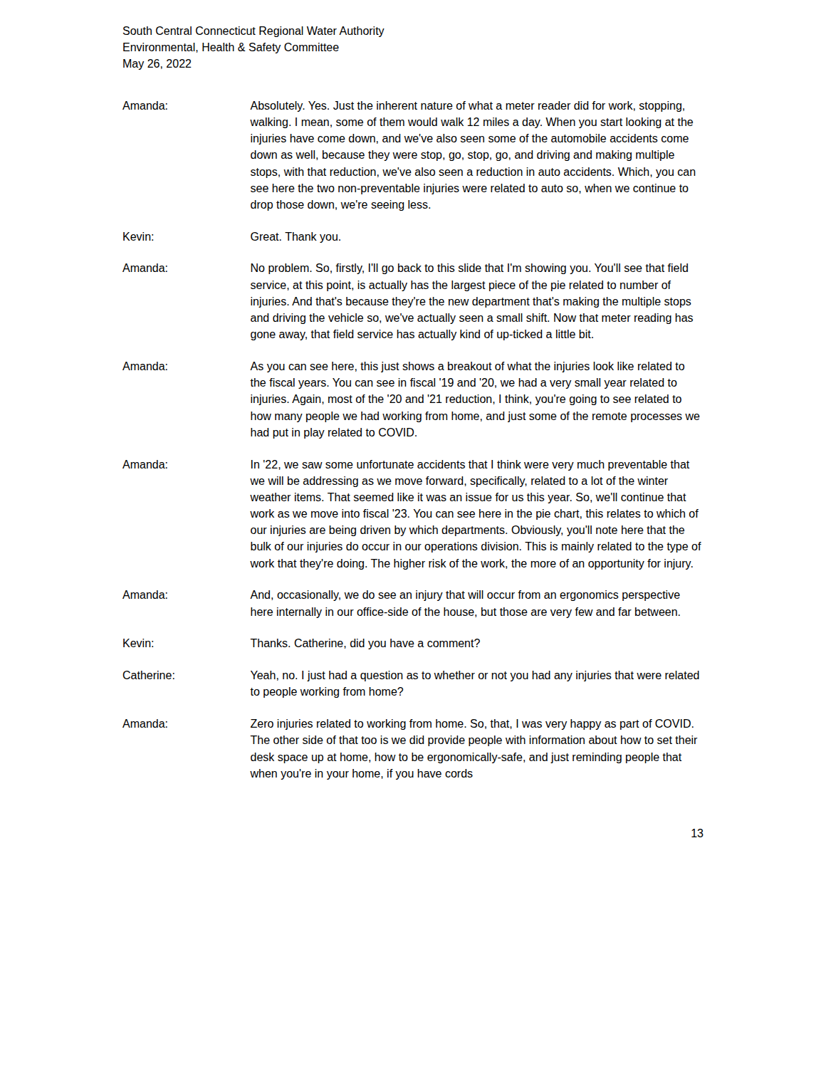South Central Connecticut Regional Water Authority
Environmental, Health & Safety Committee
May 26, 2022
| Amanda: | Absolutely. Yes. Just the inherent nature of what a meter reader did for work, stopping, walking. I mean, some of them would walk 12 miles a day. When you start looking at the injuries have come down, and we've also seen some of the automobile accidents come down as well, because they were stop, go, stop, go, and driving and making multiple stops, with that reduction, we've also seen a reduction in auto accidents. Which, you can see here the two non-preventable injuries were related to auto so, when we continue to drop those down, we're seeing less. |
| Kevin: | Great. Thank you. |
| Amanda: | No problem. So, firstly, I'll go back to this slide that I'm showing you. You'll see that field service, at this point, is actually has the largest piece of the pie related to number of injuries. And that's because they're the new department that's making the multiple stops and driving the vehicle so, we've actually seen a small shift. Now that meter reading has gone away, that field service has actually kind of up-ticked a little bit. |
| Amanda: | As you can see here, this just shows a breakout of what the injuries look like related to the fiscal years. You can see in fiscal '19 and '20, we had a very small year related to injuries. Again, most of the '20 and '21 reduction, I think, you're going to see related to how many people we had working from home, and just some of the remote processes we had put in play related to COVID. |
| Amanda: | In '22, we saw some unfortunate accidents that I think were very much preventable that we will be addressing as we move forward, specifically, related to a lot of the winter weather items. That seemed like it was an issue for us this year. So, we'll continue that work as we move into fiscal '23. You can see here in the pie chart, this relates to which of our injuries are being driven by which departments. Obviously, you'll note here that the bulk of our injuries do occur in our operations division. This is mainly related to the type of work that they're doing. The higher risk of the work, the more of an opportunity for injury. |
| Amanda: | And, occasionally, we do see an injury that will occur from an ergonomics perspective here internally in our office-side of the house, but those are very few and far between. |
| Kevin: | Thanks. Catherine, did you have a comment? |
| Catherine: | Yeah, no. I just had a question as to whether or not you had any injuries that were related to people working from home? |
| Amanda: | Zero injuries related to working from home. So, that, I was very happy as part of COVID. The other side of that too is we did provide people with information about how to set their desk space up at home, how to be ergonomically-safe, and just reminding people that when you're in your home, if you have cords |
13